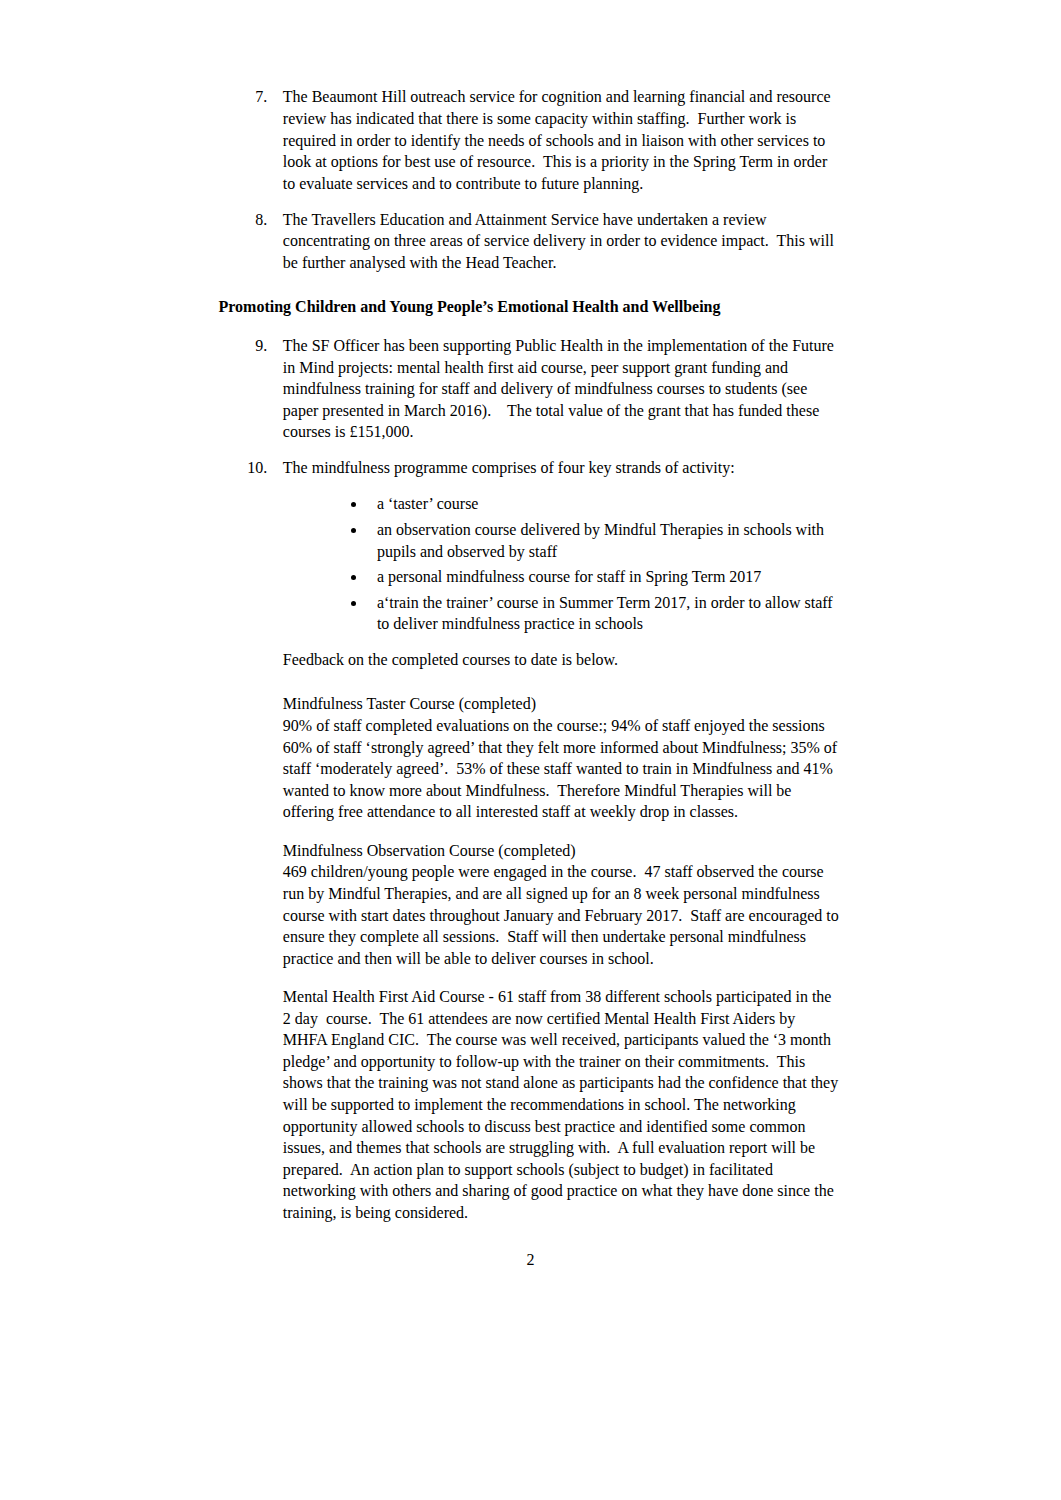The Beaumont Hill outreach service for cognition and learning financial and resource review has indicated that there is some capacity within staffing. Further work is required in order to identify the needs of schools and in liaison with other services to look at options for best use of resource. This is a priority in the Spring Term in order to evaluate services and to contribute to future planning.
The Travellers Education and Attainment Service have undertaken a review concentrating on three areas of service delivery in order to evidence impact. This will be further analysed with the Head Teacher.
Promoting Children and Young People’s Emotional Health and Wellbeing
The SF Officer has been supporting Public Health in the implementation of the Future in Mind projects: mental health first aid course, peer support grant funding and mindfulness training for staff and delivery of mindfulness courses to students (see paper presented in March 2016). The total value of the grant that has funded these courses is £151,000.
The mindfulness programme comprises of four key strands of activity:
a ‘taster’ course
an observation course delivered by Mindful Therapies in schools with pupils and observed by staff
a personal mindfulness course for staff in Spring Term 2017
a‘train the trainer’ course in Summer Term 2017, in order to allow staff to deliver mindfulness practice in schools
Feedback on the completed courses to date is below.
Mindfulness Taster Course (completed)
90% of staff completed evaluations on the course:; 94% of staff enjoyed the sessions 60% of staff ‘strongly agreed’ that they felt more informed about Mindfulness; 35% of staff ‘moderately agreed’. 53% of these staff wanted to train in Mindfulness and 41% wanted to know more about Mindfulness. Therefore Mindful Therapies will be offering free attendance to all interested staff at weekly drop in classes.
Mindfulness Observation Course (completed)
469 children/young people were engaged in the course. 47 staff observed the course run by Mindful Therapies, and are all signed up for an 8 week personal mindfulness course with start dates throughout January and February 2017. Staff are encouraged to ensure they complete all sessions. Staff will then undertake personal mindfulness practice and then will be able to deliver courses in school.
Mental Health First Aid Course - 61 staff from 38 different schools participated in the 2 day course. The 61 attendees are now certified Mental Health First Aiders by MHFA England CIC. The course was well received, participants valued the ‘3 month pledge’ and opportunity to follow-up with the trainer on their commitments. This shows that the training was not stand alone as participants had the confidence that they will be supported to implement the recommendations in school. The networking opportunity allowed schools to discuss best practice and identified some common issues, and themes that schools are struggling with. A full evaluation report will be prepared. An action plan to support schools (subject to budget) in facilitated networking with others and sharing of good practice on what they have done since the training, is being considered.
2